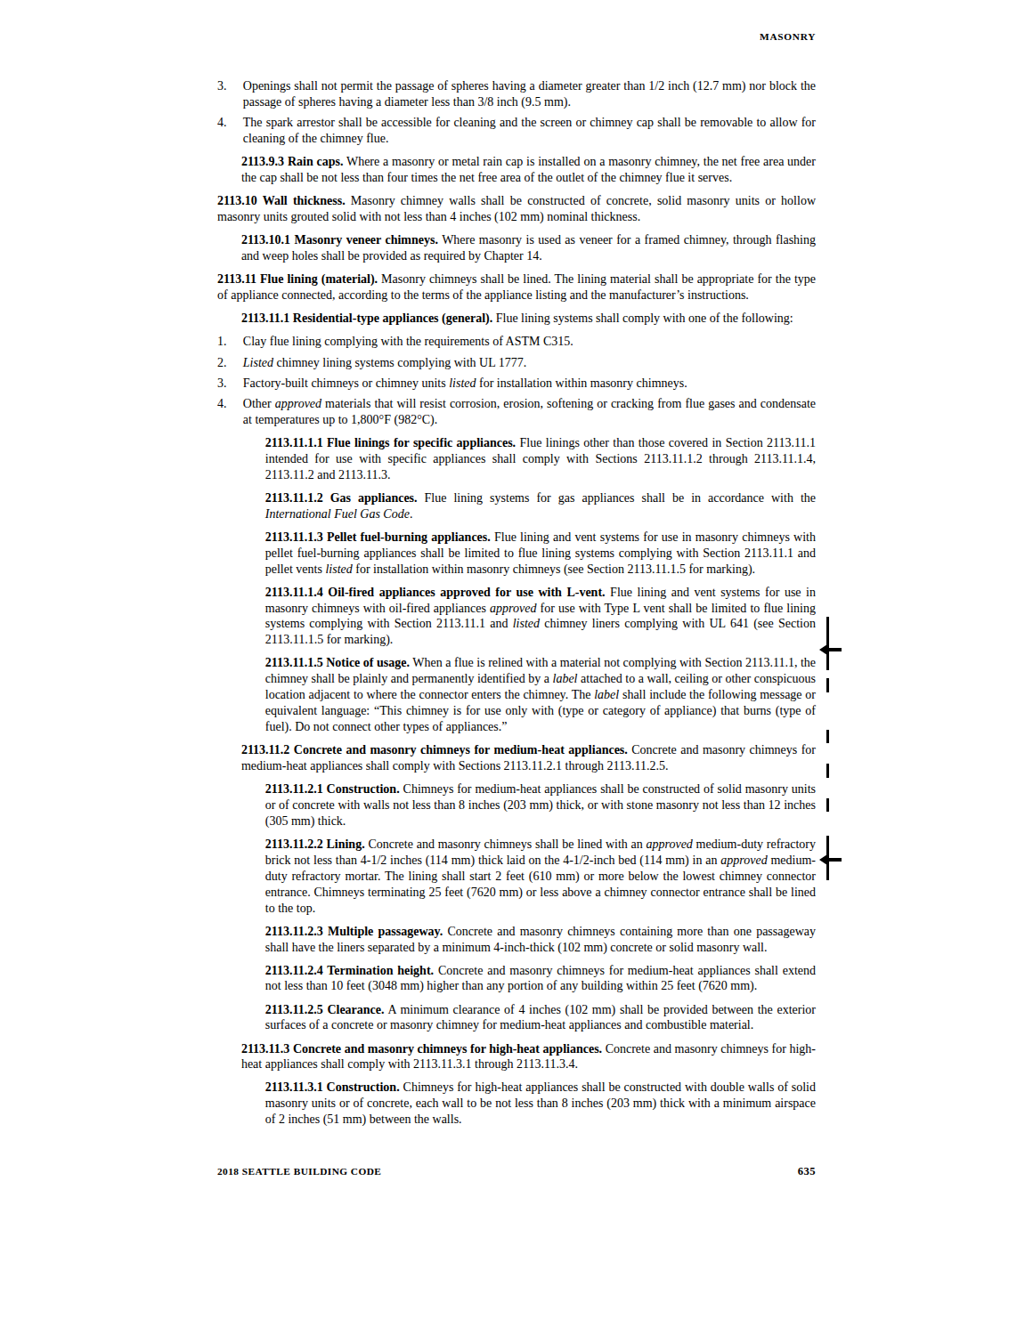MASONRY
3. Openings shall not permit the passage of spheres having a diameter greater than 1/2 inch (12.7 mm) nor block the passage of spheres having a diameter less than 3/8 inch (9.5 mm).
4. The spark arrestor shall be accessible for cleaning and the screen or chimney cap shall be removable to allow for cleaning of the chimney flue.
2113.9.3 Rain caps. Where a masonry or metal rain cap is installed on a masonry chimney, the net free area under the cap shall be not less than four times the net free area of the outlet of the chimney flue it serves.
2113.10 Wall thickness. Masonry chimney walls shall be constructed of concrete, solid masonry units or hollow masonry units grouted solid with not less than 4 inches (102 mm) nominal thickness.
2113.10.1 Masonry veneer chimneys. Where masonry is used as veneer for a framed chimney, through flashing and weep holes shall be provided as required by Chapter 14.
2113.11 Flue lining (material). Masonry chimneys shall be lined. The lining material shall be appropriate for the type of appliance connected, according to the terms of the appliance listing and the manufacturer’s instructions.
2113.11.1 Residential-type appliances (general). Flue lining systems shall comply with one of the following:
1. Clay flue lining complying with the requirements of ASTM C315.
2. Listed chimney lining systems complying with UL 1777.
3. Factory-built chimneys or chimney units listed for installation within masonry chimneys.
4. Other approved materials that will resist corrosion, erosion, softening or cracking from flue gases and condensate at temperatures up to 1,800°F (982°C).
2113.11.1.1 Flue linings for specific appliances. Flue linings other than those covered in Section 2113.11.1 intended for use with specific appliances shall comply with Sections 2113.11.1.2 through 2113.11.1.4, 2113.11.2 and 2113.11.3.
2113.11.1.2 Gas appliances. Flue lining systems for gas appliances shall be in accordance with the International Fuel Gas Code.
2113.11.1.3 Pellet fuel-burning appliances. Flue lining and vent systems for use in masonry chimneys with pellet fuel-burning appliances shall be limited to flue lining systems complying with Section 2113.11.1 and pellet vents listed for installation within masonry chimneys (see Section 2113.11.1.5 for marking).
2113.11.1.4 Oil-fired appliances approved for use with L-vent. Flue lining and vent systems for use in masonry chimneys with oil-fired appliances approved for use with Type L vent shall be limited to flue lining systems complying with Section 2113.11.1 and listed chimney liners complying with UL 641 (see Section 2113.11.1.5 for marking).
2113.11.1.5 Notice of usage. When a flue is relined with a material not complying with Section 2113.11.1, the chimney shall be plainly and permanently identified by a label attached to a wall, ceiling or other conspicuous location adjacent to where the connector enters the chimney. The label shall include the following message or equivalent language: “This chimney is for use only with (type or category of appliance) that burns (type of fuel). Do not connect other types of appliances.”
2113.11.2 Concrete and masonry chimneys for medium-heat appliances. Concrete and masonry chimneys for medium-heat appliances shall comply with Sections 2113.11.2.1 through 2113.11.2.5.
2113.11.2.1 Construction. Chimneys for medium-heat appliances shall be constructed of solid masonry units or of concrete with walls not less than 8 inches (203 mm) thick, or with stone masonry not less than 12 inches (305 mm) thick.
2113.11.2.2 Lining. Concrete and masonry chimneys shall be lined with an approved medium-duty refractory brick not less than 4-1/2 inches (114 mm) thick laid on the 4-1/2-inch bed (114 mm) in an approved medium-duty refractory mortar. The lining shall start 2 feet (610 mm) or more below the lowest chimney connector entrance. Chimneys terminating 25 feet (7620 mm) or less above a chimney connector entrance shall be lined to the top.
2113.11.2.3 Multiple passageway. Concrete and masonry chimneys containing more than one passageway shall have the liners separated by a minimum 4-inch-thick (102 mm) concrete or solid masonry wall.
2113.11.2.4 Termination height. Concrete and masonry chimneys for medium-heat appliances shall extend not less than 10 feet (3048 mm) higher than any portion of any building within 25 feet (7620 mm).
2113.11.2.5 Clearance. A minimum clearance of 4 inches (102 mm) shall be provided between the exterior surfaces of a concrete or masonry chimney for medium-heat appliances and combustible material.
2113.11.3 Concrete and masonry chimneys for high-heat appliances. Concrete and masonry chimneys for high-heat appliances shall comply with 2113.11.3.1 through 2113.11.3.4.
2113.11.3.1 Construction. Chimneys for high-heat appliances shall be constructed with double walls of solid masonry units or of concrete, each wall to be not less than 8 inches (203 mm) thick with a minimum airspace of 2 inches (51 mm) between the walls.
2018 SEATTLE BUILDING CODE
635